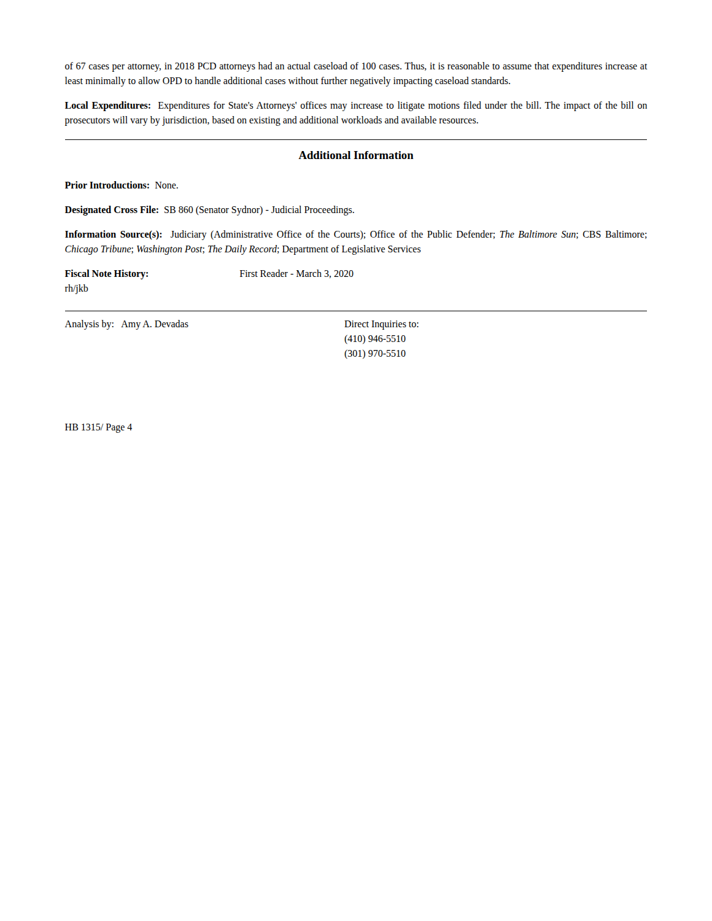of 67 cases per attorney, in 2018 PCD attorneys had an actual caseload of 100 cases. Thus, it is reasonable to assume that expenditures increase at least minimally to allow OPD to handle additional cases without further negatively impacting caseload standards.
Local Expenditures: Expenditures for State's Attorneys' offices may increase to litigate motions filed under the bill. The impact of the bill on prosecutors will vary by jurisdiction, based on existing and additional workloads and available resources.
Additional Information
Prior Introductions: None.
Designated Cross File: SB 860 (Senator Sydnor) - Judicial Proceedings.
Information Source(s): Judiciary (Administrative Office of the Courts); Office of the Public Defender; The Baltimore Sun; CBS Baltimore; Chicago Tribune; Washington Post; The Daily Record; Department of Legislative Services
| Fiscal Note History: | First Reader - March 3, 2020 |
rh/jkb
| Analysis by: Amy A. Devadas | Direct Inquiries to: (410) 946-5510 (301) 970-5510 |
HB 1315/ Page 4